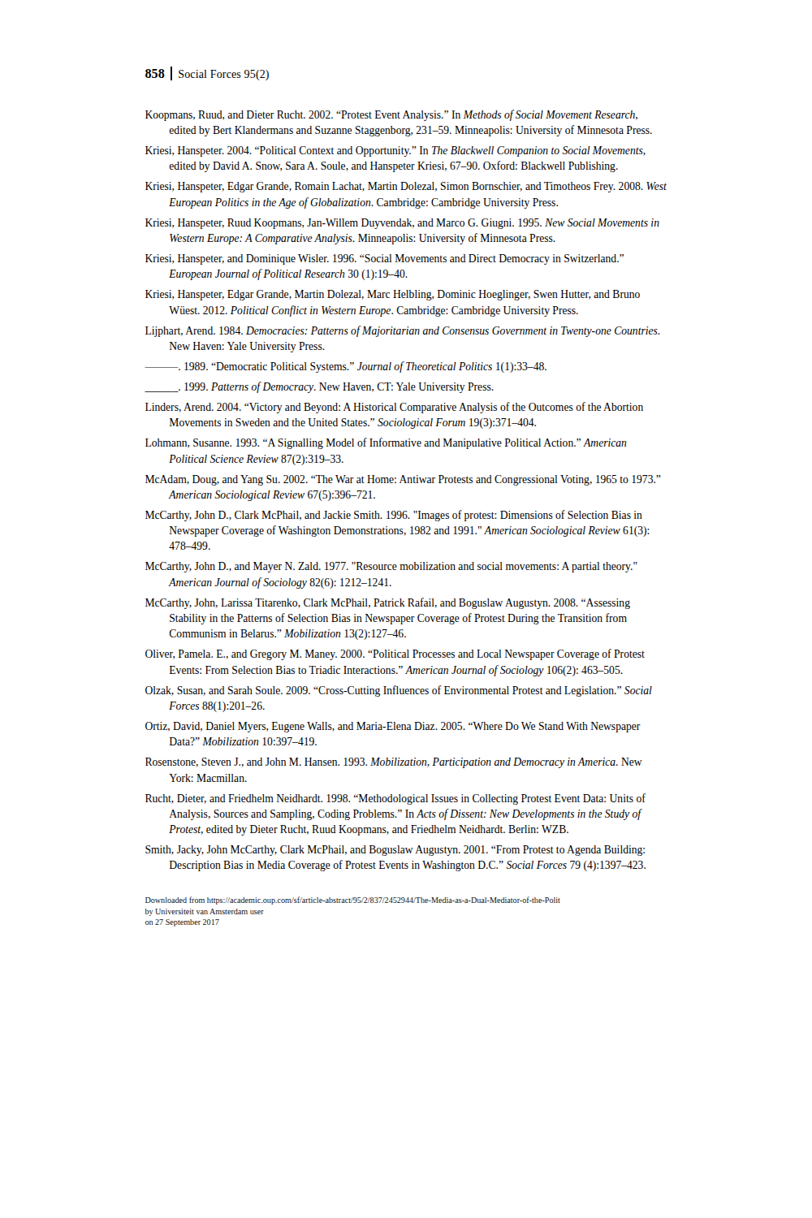858 Social Forces 95(2)
Koopmans, Ruud, and Dieter Rucht. 2002. “Protest Event Analysis.” In Methods of Social Movement Research, edited by Bert Klandermans and Suzanne Staggenborg, 231–59. Minneapolis: University of Minnesota Press.
Kriesi, Hanspeter. 2004. “Political Context and Opportunity.” In The Blackwell Companion to Social Movements, edited by David A. Snow, Sara A. Soule, and Hanspeter Kriesi, 67–90. Oxford: Blackwell Publishing.
Kriesi, Hanspeter, Edgar Grande, Romain Lachat, Martin Dolezal, Simon Bornschier, and Timotheos Frey. 2008. West European Politics in the Age of Globalization. Cambridge: Cambridge University Press.
Kriesi, Hanspeter, Ruud Koopmans, Jan-Willem Duyvendak, and Marco G. Giugni. 1995. New Social Movements in Western Europe: A Comparative Analysis. Minneapolis: University of Minnesota Press.
Kriesi, Hanspeter, and Dominique Wisler. 1996. “Social Movements and Direct Democracy in Switzerland.” European Journal of Political Research 30 (1):19–40.
Kriesi, Hanspeter, Edgar Grande, Martin Dolezal, Marc Helbling, Dominic Hoeglinger, Swen Hutter, and Bruno Wüest. 2012. Political Conflict in Western Europe. Cambridge: Cambridge University Press.
Lijphart, Arend. 1984. Democracies: Patterns of Majoritarian and Consensus Government in Twenty-one Countries. New Haven: Yale University Press.
———. 1989. “Democratic Political Systems.” Journal of Theoretical Politics 1(1):33–48.
______. 1999. Patterns of Democracy. New Haven, CT: Yale University Press.
Linders, Arend. 2004. “Victory and Beyond: A Historical Comparative Analysis of the Outcomes of the Abortion Movements in Sweden and the United States.” Sociological Forum 19(3):371–404.
Lohmann, Susanne. 1993. “A Signalling Model of Informative and Manipulative Political Action.” American Political Science Review 87(2):319–33.
McAdam, Doug, and Yang Su. 2002. “The War at Home: Antiwar Protests and Congressional Voting, 1965 to 1973.” American Sociological Review 67(5):396–721.
McCarthy, John D., Clark McPhail, and Jackie Smith. 1996. "Images of protest: Dimensions of Selection Bias in Newspaper Coverage of Washington Demonstrations, 1982 and 1991." American Sociological Review 61(3): 478–499.
McCarthy, John D., and Mayer N. Zald. 1977. "Resource mobilization and social movements: A partial theory." American Journal of Sociology 82(6): 1212–1241.
McCarthy, John, Larissa Titarenko, Clark McPhail, Patrick Rafail, and Boguslaw Augustyn. 2008. “Assessing Stability in the Patterns of Selection Bias in Newspaper Coverage of Protest During the Transition from Communism in Belarus.” Mobilization 13(2):127–46.
Oliver, Pamela. E., and Gregory M. Maney. 2000. “Political Processes and Local Newspaper Coverage of Protest Events: From Selection Bias to Triadic Interactions.” American Journal of Sociology 106(2): 463–505.
Olzak, Susan, and Sarah Soule. 2009. “Cross-Cutting Influences of Environmental Protest and Legislation.” Social Forces 88(1):201–26.
Ortiz, David, Daniel Myers, Eugene Walls, and Maria-Elena Diaz. 2005. “Where Do We Stand With Newspaper Data?” Mobilization 10:397–419.
Rosenstone, Steven J., and John M. Hansen. 1993. Mobilization, Participation and Democracy in America. New York: Macmillan.
Rucht, Dieter, and Friedhelm Neidhardt. 1998. “Methodological Issues in Collecting Protest Event Data: Units of Analysis, Sources and Sampling, Coding Problems.” In Acts of Dissent: New Developments in the Study of Protest, edited by Dieter Rucht, Ruud Koopmans, and Friedhelm Neidhardt. Berlin: WZB.
Smith, Jacky, John McCarthy, Clark McPhail, and Boguslaw Augustyn. 2001. “From Protest to Agenda Building: Description Bias in Media Coverage of Protest Events in Washington D.C.” Social Forces 79 (4):1397–423.
Downloaded from https://academic.oup.com/sf/article-abstract/95/2/837/2452944/The-Media-as-a-Dual-Mediator-of-the-Polit
by Universiteit van Amsterdam user
on 27 September 2017